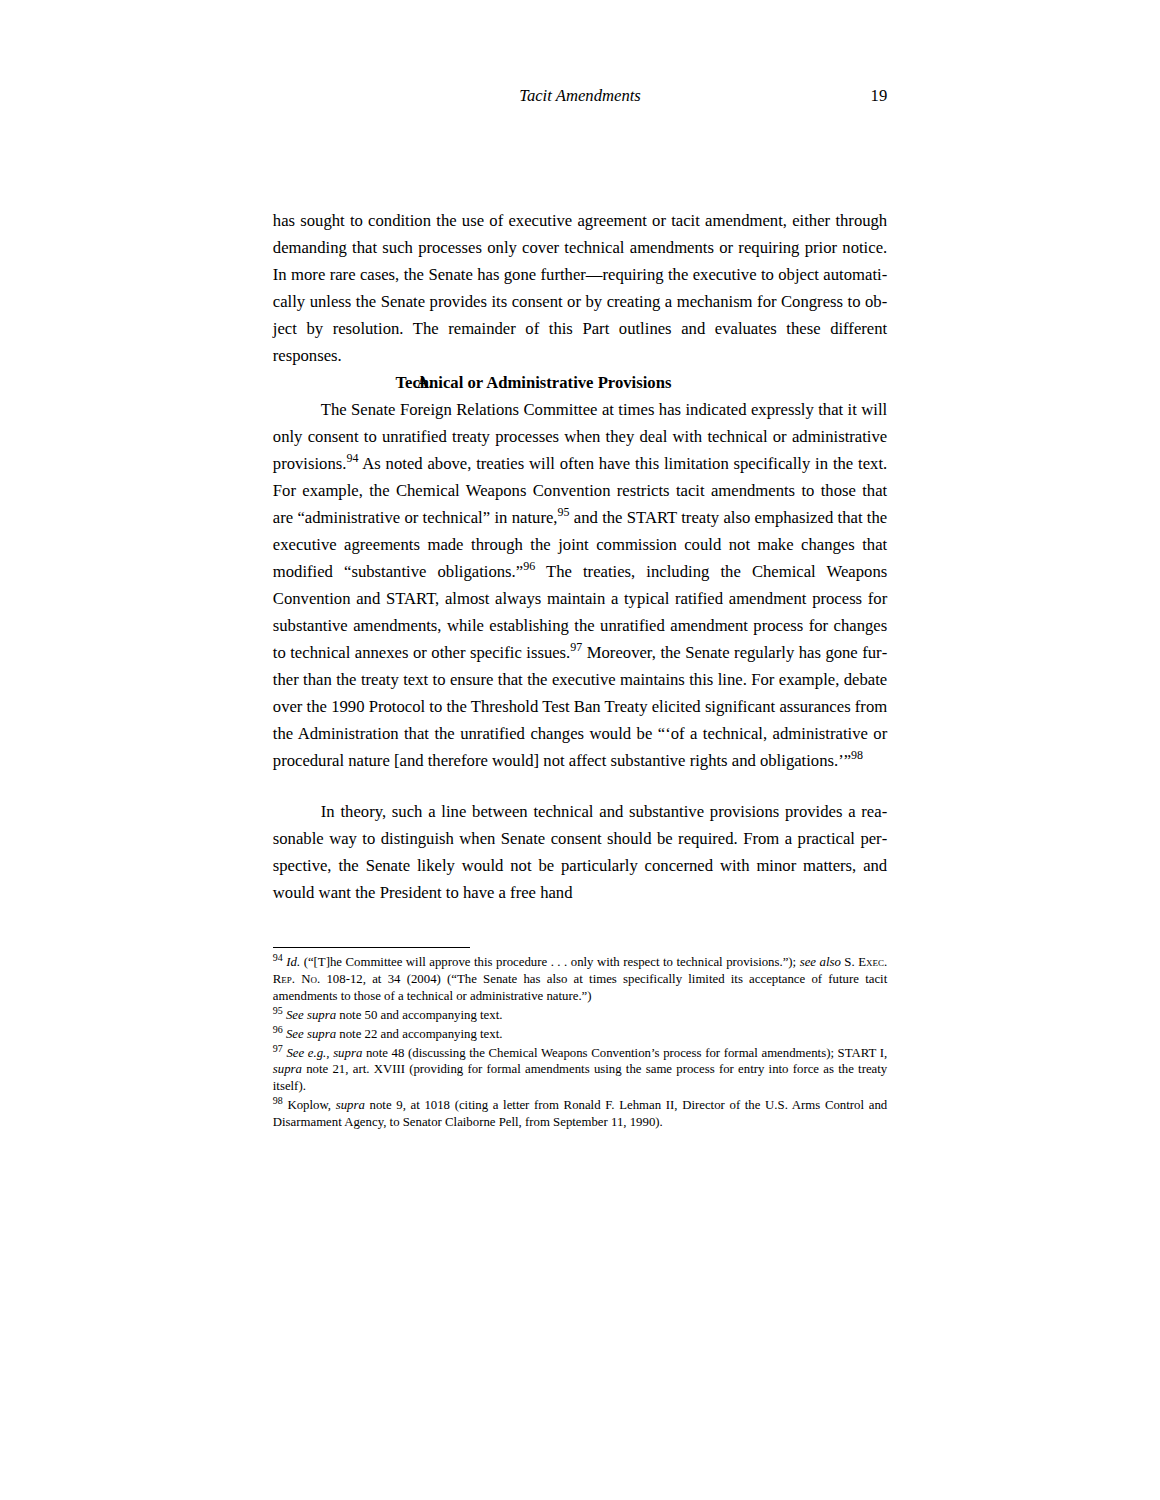Tacit Amendments 19
has sought to condition the use of executive agreement or tacit amendment, either through demanding that such processes only cover technical amendments or requiring prior notice. In more rare cases, the Senate has gone further—requiring the executive to object automatically unless the Senate provides its consent or by creating a mechanism for Congress to object by resolution. The remainder of this Part outlines and evaluates these different responses.
A. Technical or Administrative Provisions
The Senate Foreign Relations Committee at times has indicated expressly that it will only consent to unratified treaty processes when they deal with technical or administrative provisions.94 As noted above, treaties will often have this limitation specifically in the text. For example, the Chemical Weapons Convention restricts tacit amendments to those that are “administrative or technical” in nature,95 and the START treaty also emphasized that the executive agreements made through the joint commission could not make changes that modified “substantive obligations.”96 The treaties, including the Chemical Weapons Convention and START, almost always maintain a typical ratified amendment process for substantive amendments, while establishing the unratified amendment process for changes to technical annexes or other specific issues.97 Moreover, the Senate regularly has gone further than the treaty text to ensure that the executive maintains this line. For example, debate over the 1990 Protocol to the Threshold Test Ban Treaty elicited significant assurances from the Administration that the unratified changes would be “‘of a technical, administrative or procedural nature [and therefore would] not affect substantive rights and obligations.’”98
In theory, such a line between technical and substantive provisions provides a reasonable way to distinguish when Senate consent should be required. From a practical perspective, the Senate likely would not be particularly concerned with minor matters, and would want the President to have a free hand
94 Id. (“[T]he Committee will approve this procedure . . . only with respect to technical provisions.”); see also S. Exec. Rep. No. 108-12, at 34 (2004) (“The Senate has also at times specifically limited its acceptance of future tacit amendments to those of a technical or administrative nature.”)
95 See supra note 50 and accompanying text.
96 See supra note 22 and accompanying text.
97 See e.g., supra note 48 (discussing the Chemical Weapons Convention’s process for formal amendments); START I, supra note 21, art. XVIII (providing for formal amendments using the same process for entry into force as the treaty itself).
98 Koplow, supra note 9, at 1018 (citing a letter from Ronald F. Lehman II, Director of the U.S. Arms Control and Disarmament Agency, to Senator Claiborne Pell, from September 11, 1990).